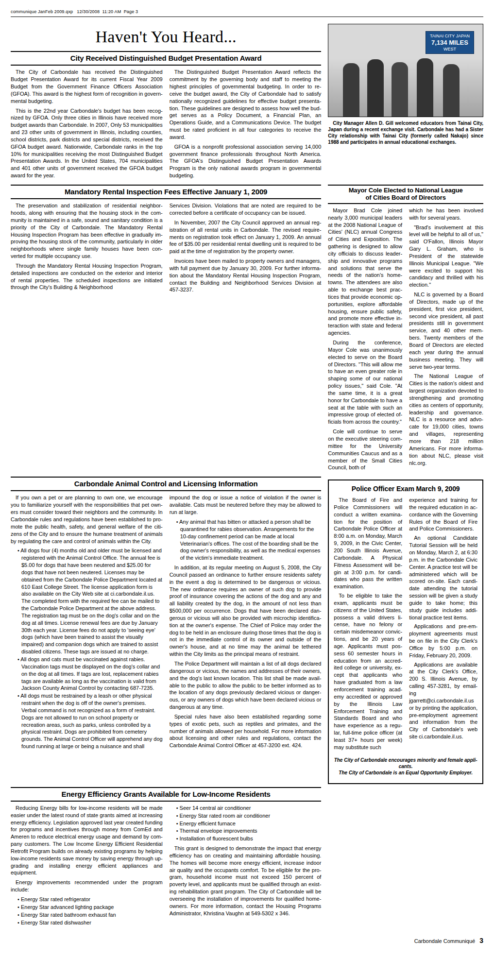communique JanFeb 2009.qxp 12/30/2008 11:20 AM Page 3
Haven't You Heard...
City Received Distinguished Budget Presentation Award
The City of Carbondale has received the Distinguished Budget Presentation Award for its current Fiscal Year 2009 Budget from the Government Finance Officers Association (GFOA). This award is the highest form of recognition in governmental budgeting.
This is the 22nd year Carbondale's budget has been recognized by GFOA. Only three cities in Illinois have received more budget awards than Carbondale. In 2007, Only 53 municipalities and 23 other units of government in Illinois, including counties, school districts, park districts and special districts, received the GFOA budget award. Nationwide, Carbondale ranks in the top 10% for municipalities receiving the most Distinguished Budget Presentation Awards. In the United States, 704 municipalities and 401 other units of government received the GFOA budget award for the year.
The Distinguished Budget Presentation Award reflects the commitment by the governing body and staff to meeting the highest principles of governmental budgeting. In order to receive the budget award, the City of Carbondale had to satisfy nationally recognized guidelines for effective budget presentation. These guidelines are designed to assess how well the budget serves as a Policy Document, a Financial Plan, an Operations Guide, and a Communications Device. The budget must be rated proficient in all four categories to receive the award.
GFOA is a nonprofit professional association serving 14,000 government finance professionals throughout North America. The GFOA's Distinguished Budget Presentation Awards Program is the only national awards program in governmental budgeting.
TAINAI CITY JAPAN 7,134 MILES WEST
City Manager Allen D. Gill welcomed educators from Tainai City, Japan during a recent exchange visit. Carbondale has had a Sister City relationship with Tainai City (formerly called Nakajo) since 1988 and participates in annual educational exchanges.
Mandatory Rental Inspection Fees Effective January 1, 2009
The preservation and stabilization of residential neighborhoods, along with ensuring that the housing stock in the community is maintained in a safe, sound and sanitary condition is a priority of the City of Carbondale. The Mandatory Rental Housing Inspection Program has been effective in gradually improving the housing stock of the community, particularly in older neighborhoods where single family houses have been converted for multiple occupancy use.
Through the Mandatory Rental Housing Inspection Program, detailed inspections are conducted on the exterior and interior of rental properties. The scheduled inspections are initiated through the City's Building & Neighborhood
Services Division. Violations that are noted are required to be corrected before a certificate of occupancy can be issued.
In November, 2007 the City Council approved an annual registration of all rental units in Carbondale. The revised requirements on registration took effect on January 1, 2009. An annual fee of $35.00 per residential rental dwelling unit is required to be paid at the time of registration by the property owner.
Invoices have been mailed to property owners and managers, with full payment due by January 30, 2009. For further information about the Mandatory Rental Housing Inspection Program, contact the Building and Neighborhood Services Division at 457-3237.
Mayor Cole Elected to National League
of Cities Board of Directors
Mayor Brad Cole joined nearly 3,000 municipal leaders at the 2008 National League of Cities' (NLC) annual Congress of Cities and Exposition. The gathering is designed to allow city officials to discuss leadership and innovative programs and solutions that serve the needs of the nation's hometowns. The attendees are also able to exchange best practices that provide economic opportunities, explore affordable housing, ensure public safety, and promote more effective interaction with state and federal agencies.
During the conference, Mayor Cole was unanimously elected to serve on the Board of Directors. "This will allow me to have an even greater role in shaping some of our national policy issues," said Cole. "At the same time, it is a great honor for Carbondale to have a seat at the table with such an impressive group of elected officials from across the country."
Cole will continue to serve on the executive steering committee for the University Communities Caucus and as a member of the Small Cities Council, both of
which he has been involved with for several years.
"Brad's involvement at this level will be helpful to all of us," said O'Fallon, Illinois Mayor Gary L. Graham, who is President of the statewide Illinois Municipal League. "We were excited to support his candidacy and thrilled with his election."
NLC is governed by a Board of Directors, made up of the president, first vice president, second vice president, all past presidents still in government service, and 40 other members. Twenty members of the Board of Directors are elected each year during the annual business meeting. They will serve two-year terms.
The National League of Cities is the nation's oldest and largest organization devoted to strengthening and promoting cities as centers of opportunity, leadership and governance. NLC is a resource and advocate for 19,000 cities, towns and villages, representing more than 218 million Americans. For more information about NLC, please visit nlc.org.
Carbondale Animal Control and Licensing Information
If you own a pet or are planning to own one, we encourage you to familiarize yourself with the responsibilities that pet owners must consider toward their neighbors and the community. In Carbondale rules and regulations have been established to promote the public health, safety, and general welfare of the citizens of the City and to ensure the humane treatment of animals by regulating the care and control of animals within the City.
All dogs four (4) months old and older must be licensed and registered with the Animal Control Office. The annual fee is $5.00 for dogs that have been neutered and $25.00 for dogs that have not been neutered. Licenses may be obtained from the Carbondale Police Department located at 610 East College Street. The license application form is also available on the City Web site at ci.carbondale.il.us. The completed form with the required fee can be mailed to the Carbondale Police Department at the above address. The registration tag must be on the dog's collar and on the dog at all times. License renewal fees are due by January 30th each year. License fees do not apply to 'seeing eye' dogs (which have been trained to assist the visually impaired) and companion dogs which are trained to assist disabled citizens. These tags are issued at no charge.
All dogs and cats must be vaccinated against rabies. Vaccination tags must be displayed on the dog's collar and on the dog at all times. If tags are lost, replacement rabies tags are available as long as the vaccination is valid from Jackson County Animal Control by contacting 687-7235.
All dogs must be restrained by a leash or other physical restraint when the dog is off of the owner's premises. Verbal command is not recognized as a form of restraint. Dogs are not allowed to run on school property or recreation areas, such as parks, unless controlled by a physical restraint. Dogs are prohibited from cemetery grounds. The Animal Control Officer will apprehend any dog found running at large or being a nuisance and shall
impound the dog or issue a notice of violation if the owner is available. Cats must be neutered before they may be allowed to run at large.
Any animal that has bitten or attacked a person shall be quarantined for rabies observation. Arrangements for the 10-day confinement period can be made at local Veterinarian's offices. The cost of the boarding shall be the dog owner's responsibility, as well as the medical expenses of the victim's immediate treatment.
In addition, at its regular meeting on August 5, 2008, the City Council passed an ordinance to further ensure residents safety in the event a dog is determined to be dangerous or vicious. The new ordinance requires an owner of such dog to provide proof of insurance covering the actions of the dog and any and all liability created by the dog, in the amount of not less than $500,000 per occurrence. Dogs that have been declared dangerous or vicious will also be provided with microchip identification at the owner's expense. The Chief of Police may order the dog to be held in an enclosure during those times that the dog is not in the immediate control of its owner and outside of the owner's house, and at no time may the animal be tethered within the City limits as the principal means of restraint.
The Police Department will maintain a list of all dogs declared dangerous or vicious, the names and addresses of their owners, and the dog's last known location. This list shall be made available to the public to allow the public to be better informed as to the location of any dogs previously declared vicious or dangerous, or any owners of dogs which have been declared vicious or dangerous at any time.
Special rules have also been established regarding some types of exotic pets, such as reptiles and primates, and the number of animals allowed per household. For more information about licensing and other rules and regulations, contact the Carbondale Animal Control Officer at 457-3200 ext. 424.
Police Officer Exam March 9, 2009
The Board of Fire and Police Commissioners will conduct a written examination for the position of Carbondale Police Officer at 8:00 a.m. on Monday, March 9, 2009, in the Civic Center, 200 South Illinois Avenue, Carbondale. A Physical Fitness Assessment will begin at 3:00 p.m. for candidates who pass the written examination.
To be eligible to take the exam, applicants must be citizens of the United States, possess a valid drivers license, have no felony or certain misdemeanor convictions, and be 20 years of age. Applicants must possess 60 semester hours in education from an accredited college or university, except that applicants who have graduated from a law enforcement training academy accredited or approved by the Illinois Law Enforcement Training and Standards Board and who have experience as a regular, full-time police officer (at least 37+ hours per week) may substitute such
experience and training for the required education in accordance with the Governing Rules of the Board of Fire and Police Commissioners.
An optional Candidate Tutorial Session will be held on Monday, March 2, at 6:30 p.m. in the Carbondale Civic Center. A practice test will be administered which will be scored on-site. Each candidate attending the tutorial session will be given a study guide to take home; this study guide includes additional practice test items.
Applications and pre-employment agreements must be on file in the City Clerk's Office by 5:00 p.m. on Friday, February 20, 2009.
Applications are available at the City Clerk's Office, 200 S. Illinois Avenue, by calling 457-3281, by emailing jgarrett@ci.carbondale.il.us or by printing the application, pre-employment agreement and information from the City of Carbondale's web site ci.carbondale.il.us.
The City of Carbondale encourages minority and female applicants.
The City of Carbondale is an Equal Opportunity Employer.
Energy Efficiency Grants Available for Low-Income Residents
Reducing Energy bills for low-income residents will be made easier under the latest round of state grants aimed at increasing energy efficiency. Legislation approved last year created funding for programs and incentives through money from ComEd and Ameren to reduce electrical energy usage and demand by company customers. The Low Income Energy Efficient Residential Retrofit Program builds on already existing programs by helping low-income residents save money by saving energy through upgrading and installing energy efficient appliances and equipment.
Energy improvements recommended under the program include:
Energy Star rated refrigerator
Energy Star advanced lighting package
Energy Star rated bathroom exhaust fan
Energy Star rated dishwasher
Seer 14 central air conditioner
Energy Star rated room air conditioner
Energy efficient furnace
Thermal envelope improvements
Installation of fluorescent bulbs
This grant is designed to demonstrate the impact that energy efficiency has on creating and maintaining affordable housing. The homes will become more energy efficient, increase indoor air quality and the occupants comfort. To be eligible for the program, household income must not exceed 150 percent of poverty level, and applicants must be qualified through an existing rehabilitation grant program. The City of Carbondale will be overseeing the installation of improvements for qualified homeowners. For more information, contact the Housing Programs Administrator, Khristina Vaughn at 549-5302 x 346.
Carbondale Communiqué 3